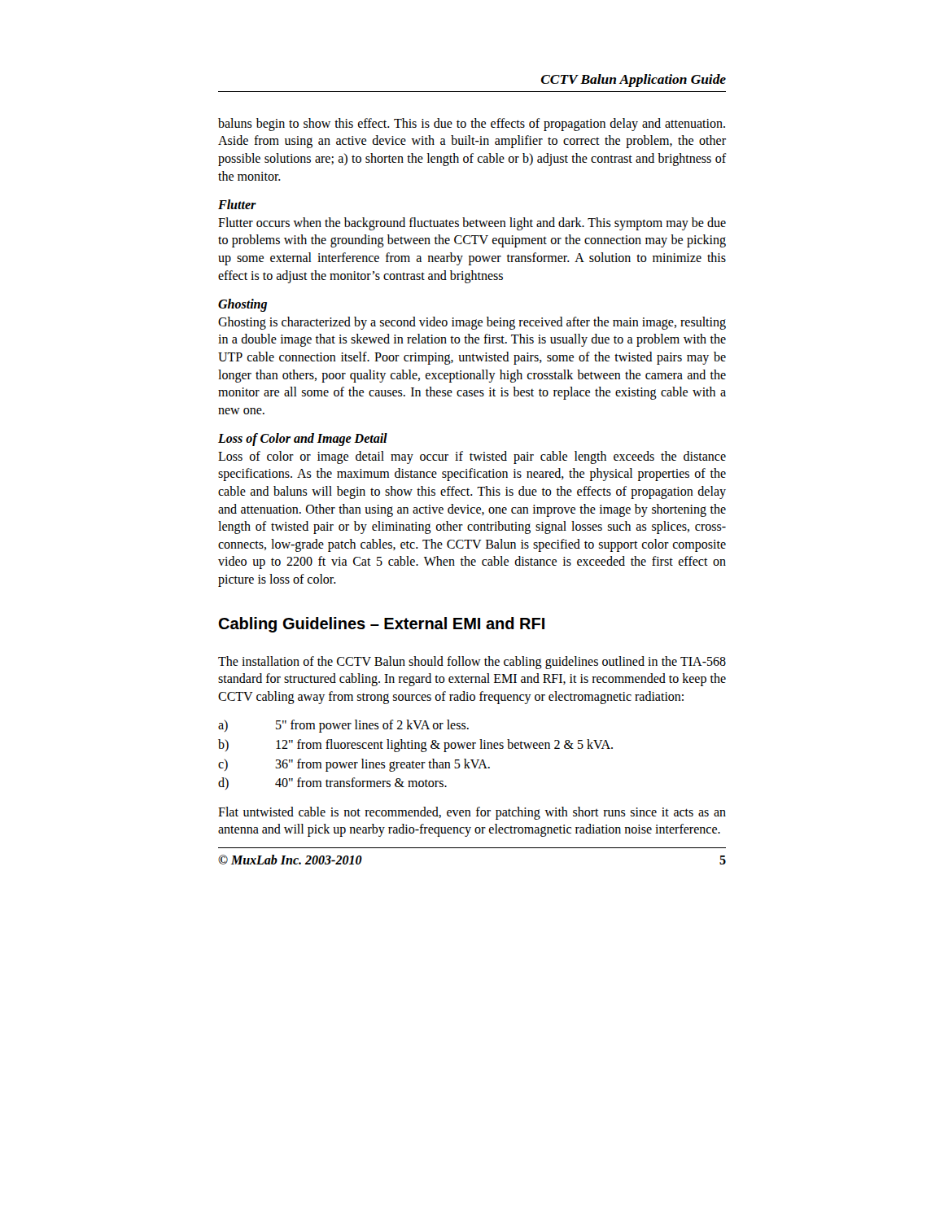CCTV Balun Application Guide
baluns begin to show this effect. This is due to the effects of propagation delay and attenuation. Aside from using an active device with a built-in amplifier to correct the problem, the other possible solutions are; a) to shorten the length of cable or b) adjust the contrast and brightness of the monitor.
Flutter
Flutter occurs when the background fluctuates between light and dark. This symptom may be due to problems with the grounding between the CCTV equipment or the connection may be picking up some external interference from a nearby power transformer. A solution to minimize this effect is to adjust the monitor’s contrast and brightness
Ghosting
Ghosting is characterized by a second video image being received after the main image, resulting in a double image that is skewed in relation to the first. This is usually due to a problem with the UTP cable connection itself. Poor crimping, untwisted pairs, some of the twisted pairs may be longer than others, poor quality cable, exceptionally high crosstalk between the camera and the monitor are all some of the causes. In these cases it is best to replace the existing cable with a new one.
Loss of Color and Image Detail
Loss of color or image detail may occur if twisted pair cable length exceeds the distance specifications. As the maximum distance specification is neared, the physical properties of the cable and baluns will begin to show this effect. This is due to the effects of propagation delay and attenuation. Other than using an active device, one can improve the image by shortening the length of twisted pair or by eliminating other contributing signal losses such as splices, cross-connects, low-grade patch cables, etc. The CCTV Balun is specified to support color composite video up to 2200 ft via Cat 5 cable. When the cable distance is exceeded the first effect on picture is loss of color.
Cabling Guidelines – External EMI and RFI
The installation of the CCTV Balun should follow the cabling guidelines outlined in the TIA-568 standard for structured cabling. In regard to external EMI and RFI, it is recommended to keep the CCTV cabling away from strong sources of radio frequency or electromagnetic radiation:
a)
5" from power lines of 2 kVA or less.
b)
12" from fluorescent lighting & power lines between 2 & 5 kVA.
c)
36" from power lines greater than 5 kVA.
d)
40" from transformers & motors.
Flat untwisted cable is not recommended, even for patching with short runs since it acts as an antenna and will pick up nearby radio-frequency or electromagnetic radiation noise interference.
© MuxLab Inc. 2003-2010 5